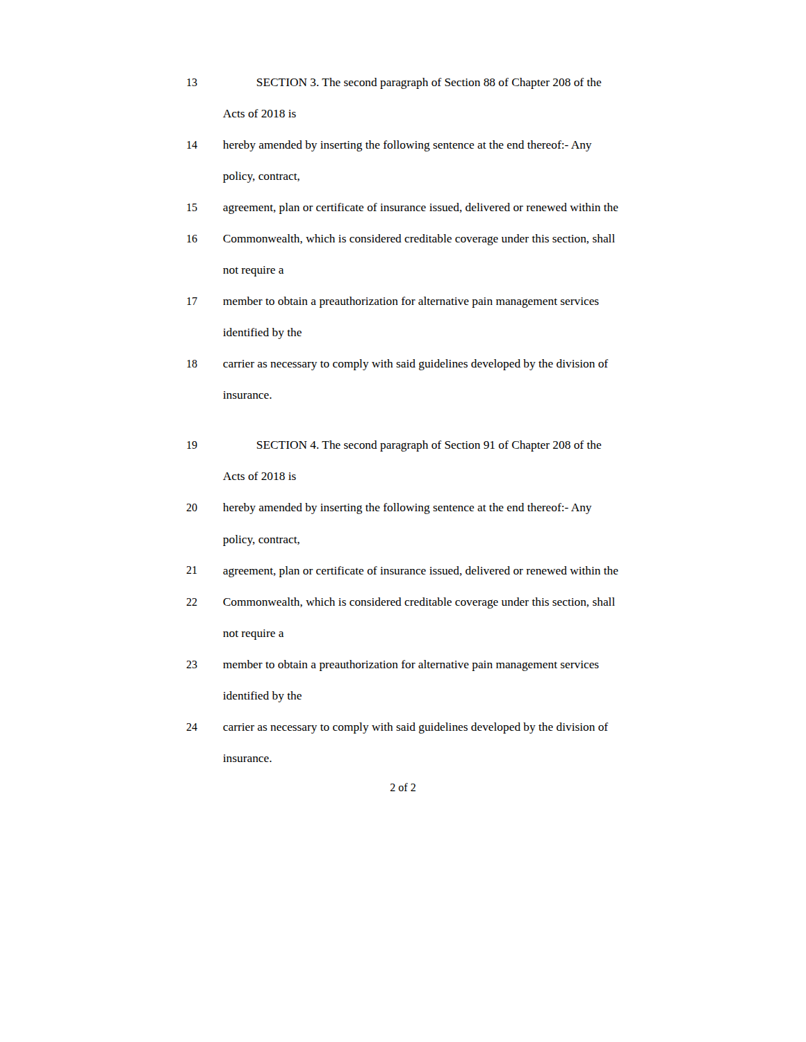13 SECTION 3. The second paragraph of Section 88 of Chapter 208 of the Acts of 2018 is
14 hereby amended by inserting the following sentence at the end thereof:- Any policy, contract,
15 agreement, plan or certificate of insurance issued, delivered or renewed within the
16 Commonwealth, which is considered creditable coverage under this section, shall not require a
17 member to obtain a preauthorization for alternative pain management services identified by the
18 carrier as necessary to comply with said guidelines developed by the division of insurance.
19 SECTION 4. The second paragraph of Section 91 of Chapter 208 of the Acts of 2018 is
20 hereby amended by inserting the following sentence at the end thereof:- Any policy, contract,
21 agreement, plan or certificate of insurance issued, delivered or renewed within the
22 Commonwealth, which is considered creditable coverage under this section, shall not require a
23 member to obtain a preauthorization for alternative pain management services identified by the
24 carrier as necessary to comply with said guidelines developed by the division of insurance.
2 of 2